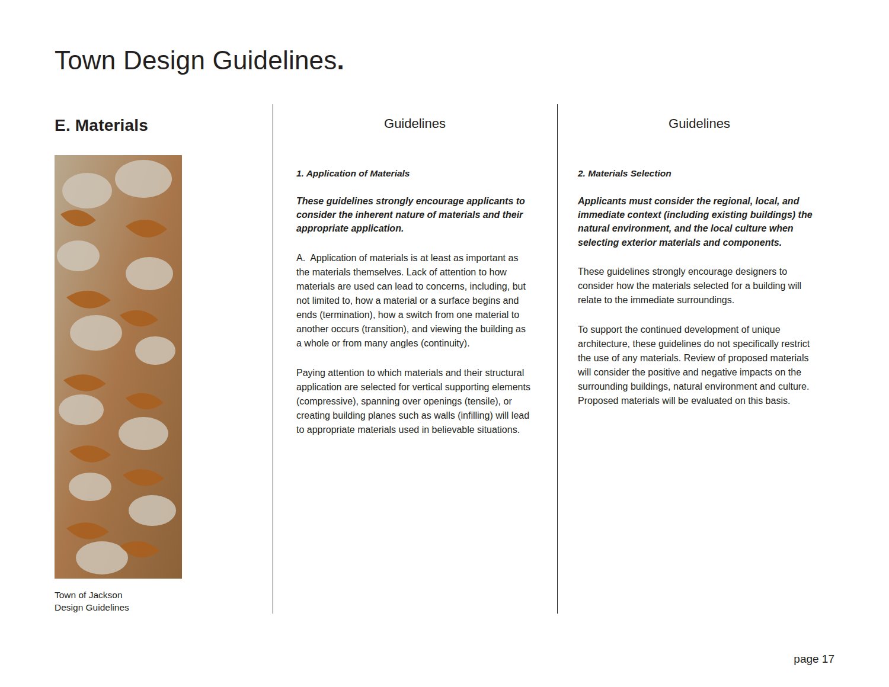Town Design Guidelines.
E. Materials
Town of Jackson
Design Guidelines
Guidelines
1. Application of Materials
These guidelines strongly encourage applicants to consider the inherent nature of materials and their appropriate application.
A. Application of materials is at least as important as the materials themselves. Lack of attention to how materials are used can lead to concerns, including, but not limited to, how a material or a surface begins and ends (termination), how a switch from one material to another occurs (transition), and viewing the building as a whole or from many angles (continuity).
Paying attention to which materials and their structural application are selected for vertical supporting elements (compressive), spanning over openings (tensile), or creating building planes such as walls (infilling) will lead to appropriate materials used in believable situations.
Guidelines
2. Materials Selection
Applicants must consider the regional, local, and immediate context (including existing buildings) the natural environment, and the local culture when selecting exterior materials and components.
These guidelines strongly encourage designers to consider how the materials selected for a building will relate to the immediate surroundings.
To support the continued development of unique architecture, these guidelines do not specifically restrict the use of any materials. Review of proposed materials will consider the positive and negative impacts on the surrounding buildings, natural environment and culture. Proposed materials will be evaluated on this basis.
page 17